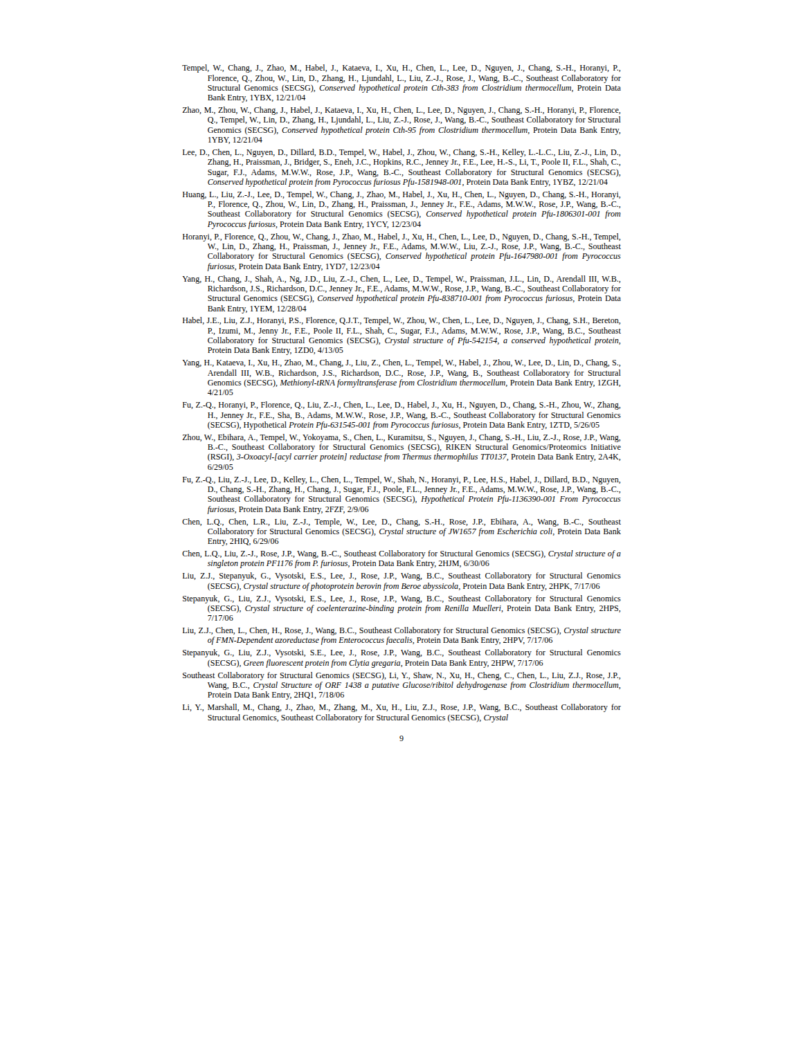Tempel, W., Chang, J., Zhao, M., Habel, J., Kataeva, I., Xu, H., Chen, L., Lee, D., Nguyen, J., Chang, S.-H., Horanyi, P., Florence, Q., Zhou, W., Lin, D., Zhang, H., Ljundahl, L., Liu, Z.-J., Rose, J., Wang, B.-C., Southeast Collaboratory for Structural Genomics (SECSG), Conserved hypothetical protein Cth-383 from Clostridium thermocellum, Protein Data Bank Entry, 1YBX, 12/21/04
Zhao, M., Zhou, W., Chang, J., Habel, J., Kataeva, I., Xu, H., Chen, L., Lee, D., Nguyen, J., Chang, S.-H., Horanyi, P., Florence, Q., Tempel, W., Lin, D., Zhang, H., Ljundahl, L., Liu, Z.-J., Rose, J., Wang, B.-C., Southeast Collaboratory for Structural Genomics (SECSG), Conserved hypothetical protein Cth-95 from Clostridium thermocellum, Protein Data Bank Entry, 1YBY, 12/21/04
Lee, D., Chen, L., Nguyen, D., Dillard, B.D., Tempel, W., Habel, J., Zhou, W., Chang, S.-H., Kelley, L.-L.C., Liu, Z.-J., Lin, D., Zhang, H., Praissman, J., Bridger, S., Eneh, J.C., Hopkins, R.C., Jenney Jr., F.E., Lee, H.-S., Li, T., Poole II, F.L., Shah, C., Sugar, F.J., Adams, M.W.W., Rose, J.P., Wang, B.-C., Southeast Collaboratory for Structural Genomics (SECSG), Conserved hypothetical protein from Pyrococcus furiosus Pfu-1581948-001, Protein Data Bank Entry, 1YBZ, 12/21/04
Huang, L., Liu, Z.-J., Lee, D., Tempel, W., Chang, J., Zhao, M., Habel, J., Xu, H., Chen, L., Nguyen, D., Chang, S.-H., Horanyi, P., Florence, Q., Zhou, W., Lin, D., Zhang, H., Praissman, J., Jenney Jr., F.E., Adams, M.W.W., Rose, J.P., Wang, B.-C., Southeast Collaboratory for Structural Genomics (SECSG), Conserved hypothetical protein Pfu-1806301-001 from Pyrococcus furiosus, Protein Data Bank Entry, 1YCY, 12/23/04
Horanyi, P., Florence, Q., Zhou, W., Chang, J., Zhao, M., Habel, J., Xu, H., Chen, L., Lee, D., Nguyen, D., Chang, S.-H., Tempel, W., Lin, D., Zhang, H., Praissman, J., Jenney Jr., F.E., Adams, M.W.W., Liu, Z.-J., Rose, J.P., Wang, B.-C., Southeast Collaboratory for Structural Genomics (SECSG), Conserved hypothetical protein Pfu-1647980-001 from Pyrococcus furiosus, Protein Data Bank Entry, 1YD7, 12/23/04
Yang, H., Chang, J., Shah, A., Ng, J.D., Liu, Z.-J., Chen, L., Lee, D., Tempel, W., Praissman, J.L., Lin, D., Arendall III, W.B., Richardson, J.S., Richardson, D.C., Jenney Jr., F.E., Adams, M.W.W., Rose, J.P., Wang, B.-C., Southeast Collaboratory for Structural Genomics (SECSG), Conserved hypothetical protein Pfu-838710-001 from Pyrococcus furiosus, Protein Data Bank Entry, 1YEM, 12/28/04
Habel, J.E., Liu, Z.J., Horanyi, P.S., Florence, Q.J.T., Tempel, W., Zhou, W., Chen, L., Lee, D., Nguyen, J., Chang, S.H., Bereton, P., Izumi, M., Jenny Jr., F.E., Poole II, F.L., Shah, C., Sugar, F.J., Adams, M.W.W., Rose, J.P., Wang, B.C., Southeast Collaboratory for Structural Genomics (SECSG), Crystal structure of Pfu-542154, a conserved hypothetical protein, Protein Data Bank Entry, 1ZD0, 4/13/05
Yang, H., Kataeva, I., Xu, H., Zhao, M., Chang, J., Liu, Z., Chen, L., Tempel, W., Habel, J., Zhou, W., Lee, D., Lin, D., Chang, S., Arendall III, W.B., Richardson, J.S., Richardson, D.C., Rose, J.P., Wang, B., Southeast Collaboratory for Structural Genomics (SECSG), Methionyl-tRNA formyltransferase from Clostridium thermocellum, Protein Data Bank Entry, 1ZGH, 4/21/05
Fu, Z.-Q., Horanyi, P., Florence, Q., Liu, Z.-J., Chen, L., Lee, D., Habel, J., Xu, H., Nguyen, D., Chang, S.-H., Zhou, W., Zhang, H., Jenney Jr., F.E., Sha, B., Adams, M.W.W., Rose, J.P., Wang, B.-C., Southeast Collaboratory for Structural Genomics (SECSG), Hypothetical Protein Pfu-631545-001 from Pyrococcus furiosus, Protein Data Bank Entry, 1ZTD, 5/26/05
Zhou, W., Ebihara, A., Tempel, W., Yokoyama, S., Chen, L., Kuramitsu, S., Nguyen, J., Chang, S.-H., Liu, Z.-J., Rose, J.P., Wang, B.-C., Southeast Collaboratory for Structural Genomics (SECSG), RIKEN Structural Genomics/Proteomics Initiative (RSGI), 3-Oxoacyl-[acyl carrier protein] reductase from Thermus thermophilus TT0137, Protein Data Bank Entry, 2A4K, 6/29/05
Fu, Z.-Q., Liu, Z.-J., Lee, D., Kelley, L., Chen, L., Tempel, W., Shah, N., Horanyi, P., Lee, H.S., Habel, J., Dillard, B.D., Nguyen, D., Chang, S.-H., Zhang, H., Chang, J., Sugar, F.J., Poole, F.L., Jenney Jr., F.E., Adams, M.W.W., Rose, J.P., Wang, B.-C., Southeast Collaboratory for Structural Genomics (SECSG), Hypothetical Protein Pfu-1136390-001 From Pyrococcus furiosus, Protein Data Bank Entry, 2FZF, 2/9/06
Chen, L.Q., Chen, L.R., Liu, Z.-J., Temple, W., Lee, D., Chang, S.-H., Rose, J.P., Ebihara, A., Wang, B.-C., Southeast Collaboratory for Structural Genomics (SECSG), Crystal structure of JW1657 from Escherichia coli, Protein Data Bank Entry, 2HIQ, 6/29/06
Chen, L.Q., Liu, Z.-J., Rose, J.P., Wang, B.-C., Southeast Collaboratory for Structural Genomics (SECSG), Crystal structure of a singleton protein PF1176 from P. furiosus, Protein Data Bank Entry, 2HJM, 6/30/06
Liu, Z.J., Stepanyuk, G., Vysotski, E.S., Lee, J., Rose, J.P., Wang, B.C., Southeast Collaboratory for Structural Genomics (SECSG), Crystal structure of photoprotein berovin from Beroe abyssicola, Protein Data Bank Entry, 2HPK, 7/17/06
Stepanyuk, G., Liu, Z.J., Vysotski, E.S., Lee, J., Rose, J.P., Wang, B.C., Southeast Collaboratory for Structural Genomics (SECSG), Crystal structure of coelenterazine-binding protein from Renilla Muelleri, Protein Data Bank Entry, 2HPS, 7/17/06
Liu, Z.J., Chen, L., Chen, H., Rose, J., Wang, B.C., Southeast Collaboratory for Structural Genomics (SECSG), Crystal structure of FMN-Dependent azoreductase from Enterococcus faecalis, Protein Data Bank Entry, 2HPV, 7/17/06
Stepanyuk, G., Liu, Z.J., Vysotski, S.E., Lee, J., Rose, J.P., Wang, B.C., Southeast Collaboratory for Structural Genomics (SECSG), Green fluorescent protein from Clytia gregaria, Protein Data Bank Entry, 2HPW, 7/17/06
Southeast Collaboratory for Structural Genomics (SECSG), Li, Y., Shaw, N., Xu, H., Cheng, C., Chen, L., Liu, Z.J., Rose, J.P., Wang, B.C., Crystal Structure of ORF 1438 a putative Glucose/ribitol dehydrogenase from Clostridium thermocellum, Protein Data Bank Entry, 2HQ1, 7/18/06
Li, Y., Marshall, M., Chang, J., Zhao, M., Zhang, M., Xu, H., Liu, Z.J., Rose, J.P., Wang, B.C., Southeast Collaboratory for Structural Genomics, Southeast Collaboratory for Structural Genomics (SECSG), Crystal
9